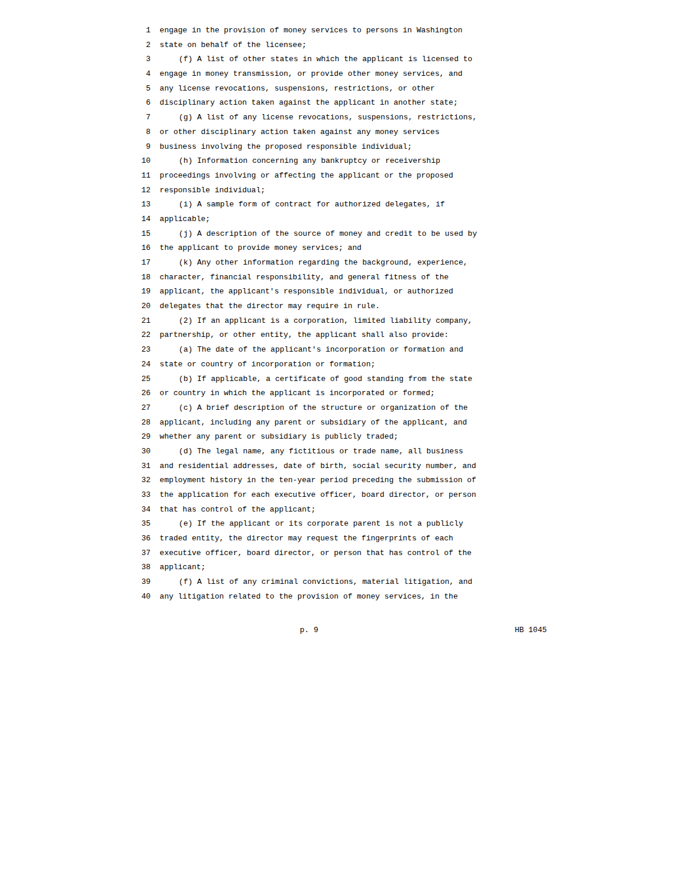engage in the provision of money services to persons in Washington
state on behalf of the licensee;
(f) A list of other states in which the applicant is licensed to
engage in money transmission, or provide other money services, and
any license revocations, suspensions, restrictions, or other
disciplinary action taken against the applicant in another state;
(g) A list of any license revocations, suspensions, restrictions,
or other disciplinary action taken against any money services
business involving the proposed responsible individual;
(h) Information concerning any bankruptcy or receivership
proceedings involving or affecting the applicant or the proposed
responsible individual;
(i) A sample form of contract for authorized delegates, if
applicable;
(j) A description of the source of money and credit to be used by
the applicant to provide money services; and
(k) Any other information regarding the background, experience,
character, financial responsibility, and general fitness of the
applicant, the applicant's responsible individual, or authorized
delegates that the director may require in rule.
(2) If an applicant is a corporation, limited liability company,
partnership, or other entity, the applicant shall also provide:
(a) The date of the applicant's incorporation or formation and
state or country of incorporation or formation;
(b) If applicable, a certificate of good standing from the state
or country in which the applicant is incorporated or formed;
(c) A brief description of the structure or organization of the
applicant, including any parent or subsidiary of the applicant, and
whether any parent or subsidiary is publicly traded;
(d) The legal name, any fictitious or trade name, all business
and residential addresses, date of birth, social security number, and
employment history in the ten-year period preceding the submission of
the application for each executive officer, board director, or person
that has control of the applicant;
(e) If the applicant or its corporate parent is not a publicly
traded entity, the director may request the fingerprints of each
executive officer, board director, or person that has control of the
applicant;
(f) A list of any criminal convictions, material litigation, and
any litigation related to the provision of money services, in the
p. 9 HB 1045